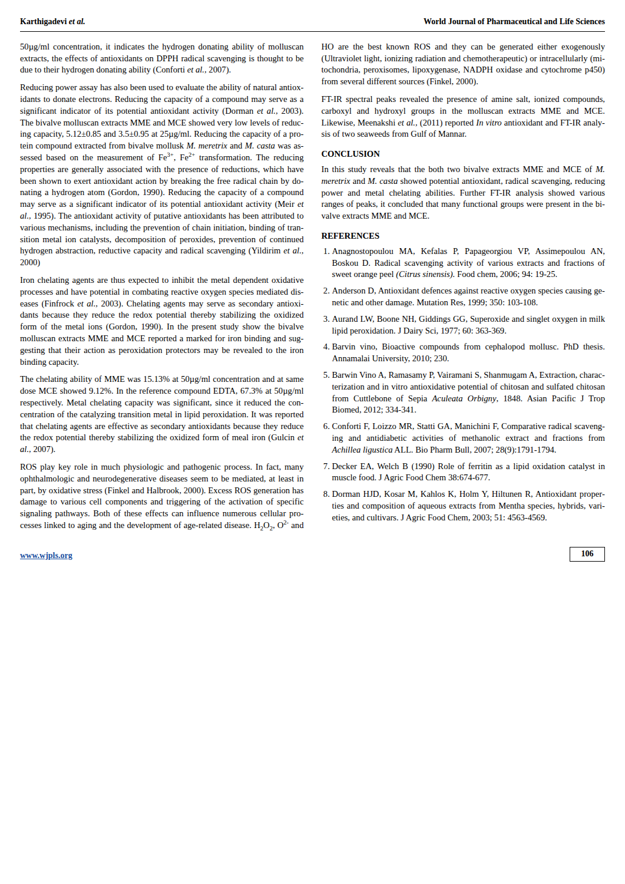Karthigadevi et al.
World Journal of Pharmaceutical and Life Sciences
50µg/ml concentration, it indicates the hydrogen donating ability of molluscan extracts, the effects of antioxidants on DPPH radical scavenging is thought to be due to their hydrogen donating ability (Conforti et al., 2007).
Reducing power assay has also been used to evaluate the ability of natural antioxidants to donate electrons. Reducing the capacity of a compound may serve as a significant indicator of its potential antioxidant activity (Dorman et al., 2003). The bivalve molluscan extracts MME and MCE showed very low levels of reducing capacity, 5.12±0.85 and 3.5±0.95 at 25µg/ml. Reducing the capacity of a protein compound extracted from bivalve mollusk M. meretrix and M. casta was assessed based on the measurement of Fe3+, Fe2+ transformation. The reducing properties are generally associated with the presence of reductions, which have been shown to exert antioxidant action by breaking the free radical chain by donating a hydrogen atom (Gordon, 1990). Reducing the capacity of a compound may serve as a significant indicator of its potential antioxidant activity (Meir et al., 1995). The antioxidant activity of putative antioxidants has been attributed to various mechanisms, including the prevention of chain initiation, binding of transition metal ion catalysts, decomposition of peroxides, prevention of continued hydrogen abstraction, reductive capacity and radical scavenging (Yildirim et al., 2000)
Iron chelating agents are thus expected to inhibit the metal dependent oxidative processes and have potential in combating reactive oxygen species mediated diseases (Finfrock et al., 2003). Chelating agents may serve as secondary antioxidants because they reduce the redox potential thereby stabilizing the oxidized form of the metal ions (Gordon, 1990). In the present study show the bivalve molluscan extracts MME and MCE reported a marked for iron binding and suggesting that their action as peroxidation protectors may be revealed to the iron binding capacity.
The chelating ability of MME was 15.13% at 50µg/ml concentration and at same dose MCE showed 9.12%. In the reference compound EDTA, 67.3% at 50µg/ml respectively. Metal chelating capacity was significant, since it reduced the concentration of the catalyzing transition metal in lipid peroxidation. It was reported that chelating agents are effective as secondary antioxidants because they reduce the redox potential thereby stabilizing the oxidized form of meal iron (Gulcin et al., 2007).
ROS play key role in much physiologic and pathogenic process. In fact, many ophthalmologic and neurodegenerative diseases seem to be mediated, at least in part, by oxidative stress (Finkel and Halbrook, 2000). Excess ROS generation has damage to various cell components and triggering of the activation of specific signaling pathways. Both of these effects can influence numerous cellular processes linked to aging and the development of age-related disease. H2O2, O2- and HO are the best known ROS and they can be generated either exogenously (Ultraviolet light, ionizing radiation and chemotherapeutic) or intracellularly (mitochondria, peroxisomes, lipoxygenase, NADPH oxidase and cytochrome p450) from several different sources (Finkel, 2000).
FT-IR spectral peaks revealed the presence of amine salt, ionized compounds, carboxyl and hydroxyl groups in the molluscan extracts MME and MCE. Likewise, Meenakshi et al., (2011) reported In vitro antioxidant and FT-IR analysis of two seaweeds from Gulf of Mannar.
Conclusion
In this study reveals that the both two bivalve extracts MME and MCE of M. meretrix and M. casta showed potential antioxidant, radical scavenging, reducing power and metal chelating abilities. Further FT-IR analysis showed various ranges of peaks, it concluded that many functional groups were present in the bivalve extracts MME and MCE.
References
Anagnostopoulou MA, Kefalas P, Papageorgiou VP, Assimepoulou AN, Boskou D. Radical scavenging activity of various extracts and fractions of sweet orange peel (Citrus sinensis). Food chem, 2006; 94: 19-25.
Anderson D, Antioxidant defences against reactive oxygen species causing genetic and other damage. Mutation Res, 1999; 350: 103-108.
Aurand LW, Boone NH, Giddings GG, Superoxide and singlet oxygen in milk lipid peroxidation. J Dairy Sci, 1977; 60: 363-369.
Barvin vino, Bioactive compounds from cephalopod mollusc. PhD thesis. Annamalai University, 2010; 230.
Barwin Vino A, Ramasamy P, Vairamani S, Shanmugam A, Extraction, characterization and in vitro antioxidative potential of chitosan and sulfated chitosan from Cuttlebone of Sepia Aculeata Orbigny, 1848. Asian Pacific J Trop Biomed, 2012; 334-341.
Conforti F, Loizzo MR, Statti GA, Manichini F, Comparative radical scavenging and antidiabetic activities of methanolic extract and fractions from Achillea ligustica ALL. Bio Pharm Bull, 2007; 28(9):1791-1794.
Decker EA, Welch B (1990) Role of ferritin as a lipid oxidation catalyst in muscle food. J Agric Food Chem 38:674-677.
Dorman HJD, Kosar M, Kahlos K, Holm Y, Hiltunen R, Antioxidant properties and composition of aqueous extracts from Mentha species, hybrids, varieties, and cultivars. J Agric Food Chem, 2003; 51: 4563-4569.
www.wjpls.org
106